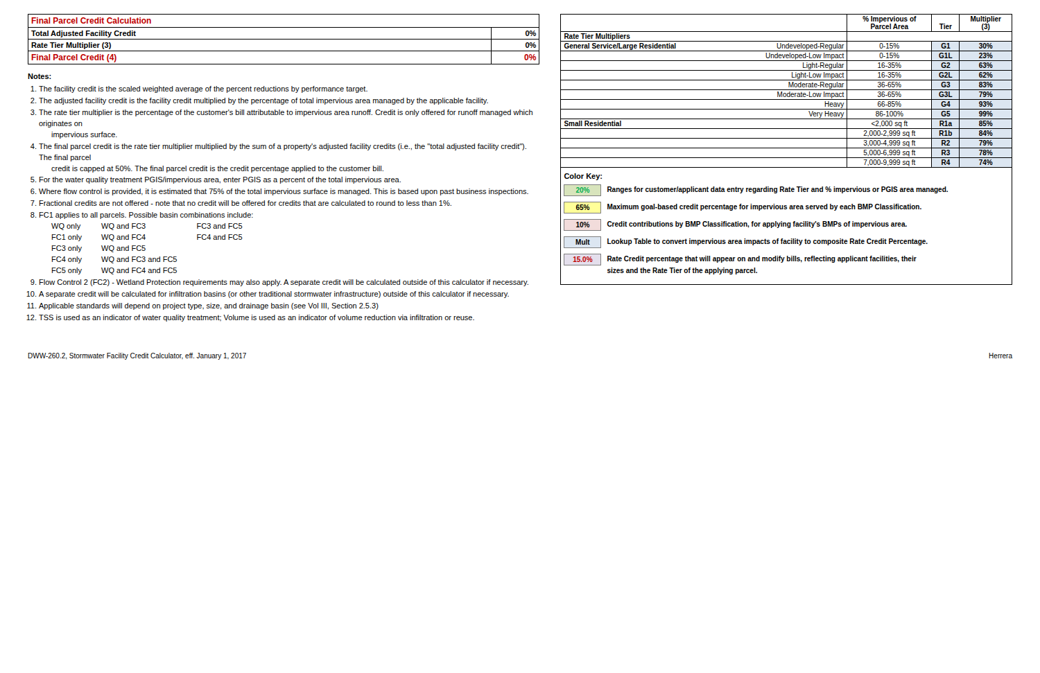| Final Parcel Credit Calculation |
| Total Adjusted Facility Credit | 0% |
| Rate Tier Multiplier (3) | 0% |
| Final Parcel Credit (4) | 0% |
Notes:
The facility credit is the scaled weighted average of the percent reductions by performance target.
The adjusted facility credit is the facility credit multiplied by the percentage of total impervious area managed by the applicable facility.
The rate tier multiplier is the percentage of the customer's bill attributable to impervious area runoff. Credit is only offered for runoff managed which originates on
impervious surface.
The final parcel credit is the rate tier multiplier multiplied by the sum of a property's adjusted facility credits (i.e., the "total adjusted facility credit"). The final parcel
credit is capped at 50%. The final parcel credit is the credit percentage applied to the customer bill.
For the water quality treatment PGIS/impervious area, enter PGIS as a percent of the total impervious area.
Where flow control is provided, it is estimated that 75% of the total impervious surface is managed. This is based upon past business inspections.
Fractional credits are not offered - note that no credit will be offered for credits that are calculated to round to less than 1%.
FC1 applies to all parcels. Possible basin combinations include:
| WQ only | WQ and FC3 | FC3 and FC5 |
| FC1 only | WQ and FC4 | FC4 and FC5 |
| FC3 only | WQ and FC5 | |
| FC4 only | WQ and FC3 and FC5 | |
| FC5 only | WQ and FC4 and FC5 | |
Flow Control 2 (FC2) - Wetland Protection requirements may also apply. A separate credit will be calculated outside of this calculator if necessary.
A separate credit will be calculated for infiltration basins (or other traditional stormwater infrastructure) outside of this calculator if necessary.
Applicable standards will depend on project type, size, and drainage basin (see Vol III, Section 2.5.3)
TSS is used as an indicator of water quality treatment; Volume is used as an indicator of volume reduction via infiltration or reuse.
| | | % Impervious of Parcel Area | Tier | Multiplier (3) |
| --- | --- | --- | --- | --- |
| Rate Tier Multipliers | | | |
| General Service/Large Residential | Undeveloped-Regular | 0-15% | G1 | 30% |
| | Undeveloped-Low Impact | 0-15% | G1L | 23% |
| | Light-Regular | 16-35% | G2 | 63% |
| | Light-Low Impact | 16-35% | G2L | 62% |
| | Moderate-Regular | 36-65% | G3 | 83% |
| | Moderate-Low Impact | 36-65% | G3L | 79% |
| | Heavy | 66-85% | G4 | 93% |
| | Very Heavy | 86-100% | G5 | 99% |
| Small Residential | <2,000 sq ft | R1a | 85% |
| | | 2,000-2,999 sq ft | R1b | 84% |
| | | 3,000-4,999 sq ft | R2 | 79% |
| | | 5,000-6,999 sq ft | R3 | 78% |
| | | 7,000-9,999 sq ft | R4 | 74% |
Color Key:
20%
Ranges for customer/applicant data entry regarding Rate Tier and % impervious or PGIS area managed.
65%
Maximum goal-based credit percentage for impervious area served by each BMP Classification.
10%
Credit contributions by BMP Classification, for applying facility's BMPs of impervious area.
Mult
Lookup Table to convert impervious area impacts of facility to composite Rate Credit Percentage.
15.0%
Rate Credit percentage that will appear on and modify bills, reflecting applicant facilities, their
sizes and the Rate Tier of the applying parcel.
DWW-260.2, Stormwater Facility Credit Calculator, eff. January 1, 2017
Herrera